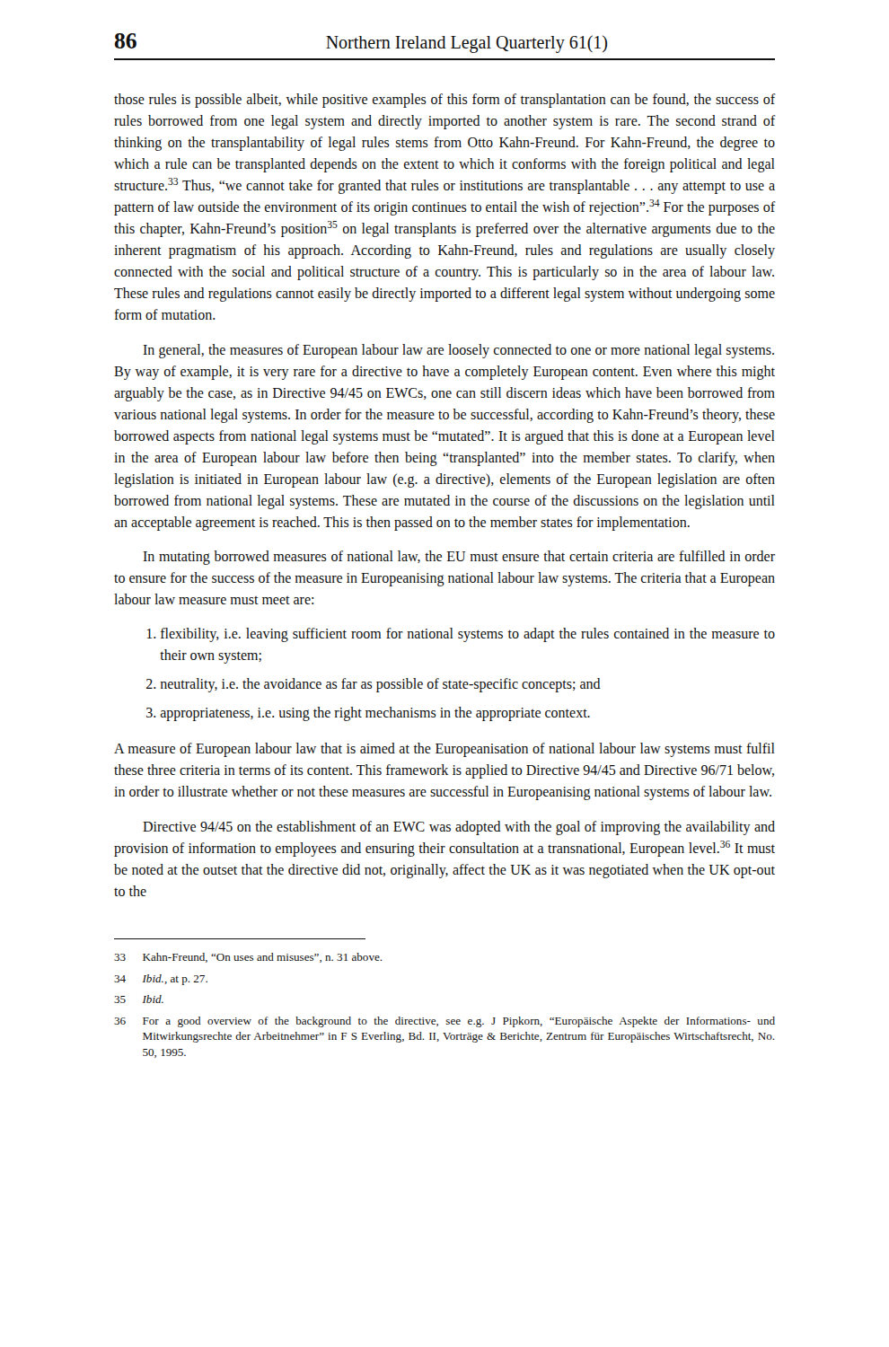86
Northern Ireland Legal Quarterly 61(1)
those rules is possible albeit, while positive examples of this form of transplantation can be found, the success of rules borrowed from one legal system and directly imported to another system is rare. The second strand of thinking on the transplantability of legal rules stems from Otto Kahn-Freund. For Kahn-Freund, the degree to which a rule can be transplanted depends on the extent to which it conforms with the foreign political and legal structure.33 Thus, “we cannot take for granted that rules or institutions are transplantable . . . any attempt to use a pattern of law outside the environment of its origin continues to entail the wish of rejection”.34 For the purposes of this chapter, Kahn-Freund’s position35 on legal transplants is preferred over the alternative arguments due to the inherent pragmatism of his approach. According to Kahn-Freund, rules and regulations are usually closely connected with the social and political structure of a country. This is particularly so in the area of labour law. These rules and regulations cannot easily be directly imported to a different legal system without undergoing some form of mutation.
In general, the measures of European labour law are loosely connected to one or more national legal systems. By way of example, it is very rare for a directive to have a completely European content. Even where this might arguably be the case, as in Directive 94/45 on EWCs, one can still discern ideas which have been borrowed from various national legal systems. In order for the measure to be successful, according to Kahn-Freund’s theory, these borrowed aspects from national legal systems must be “mutated”. It is argued that this is done at a European level in the area of European labour law before then being “transplanted” into the member states. To clarify, when legislation is initiated in European labour law (e.g. a directive), elements of the European legislation are often borrowed from national legal systems. These are mutated in the course of the discussions on the legislation until an acceptable agreement is reached. This is then passed on to the member states for implementation.
In mutating borrowed measures of national law, the EU must ensure that certain criteria are fulfilled in order to ensure for the success of the measure in Europeanising national labour law systems. The criteria that a European labour law measure must meet are:
flexibility, i.e. leaving sufficient room for national systems to adapt the rules contained in the measure to their own system;
neutrality, i.e. the avoidance as far as possible of state-specific concepts; and
appropriateness, i.e. using the right mechanisms in the appropriate context.
A measure of European labour law that is aimed at the Europeanisation of national labour law systems must fulfil these three criteria in terms of its content. This framework is applied to Directive 94/45 and Directive 96/71 below, in order to illustrate whether or not these measures are successful in Europeanising national systems of labour law.
Directive 94/45 on the establishment of an EWC was adopted with the goal of improving the availability and provision of information to employees and ensuring their consultation at a transnational, European level.36 It must be noted at the outset that the directive did not, originally, affect the UK as it was negotiated when the UK opt-out to the
33 Kahn-Freund, “On uses and misuses”, n. 31 above.
34 Ibid., at p. 27.
35 Ibid.
36 For a good overview of the background to the directive, see e.g. J Pipkorn, “Europäische Aspekte der Informations- und Mitwirkungsrechte der Arbeitnehmer” in F S Everling, Bd. II, Vorträge & Berichte, Zentrum für Europäisches Wirtschaftsrecht, No. 50, 1995.